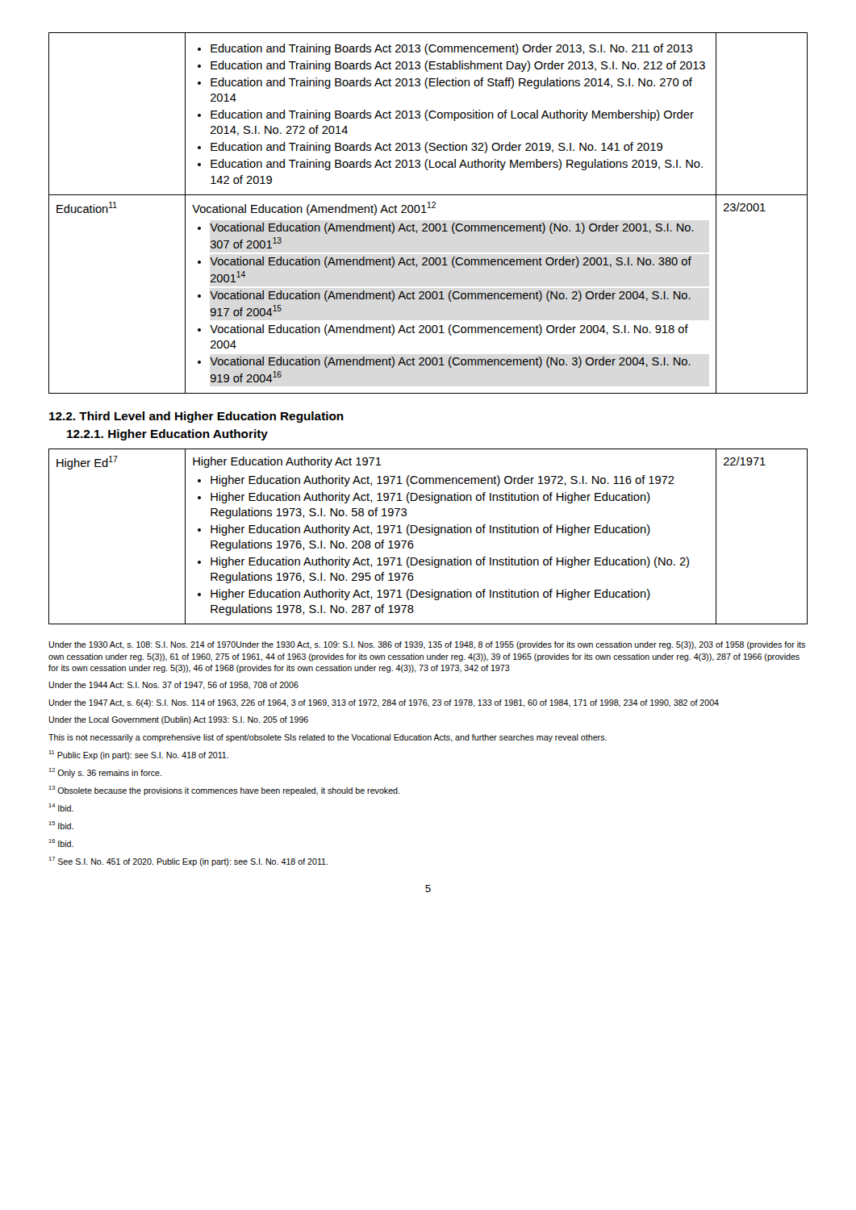| | Education and Training Boards Act 2013 (Commencement) Order 2013, S.I. No. 211 of 2013 Education and Training Boards Act 2013 (Establishment Day) Order 2013, S.I. No. 212 of 2013 Education and Training Boards Act 2013 (Election of Staff) Regulations 2014, S.I. No. 270 of 2014 Education and Training Boards Act 2013 (Composition of Local Authority Membership) Order 2014, S.I. No. 272 of 2014 Education and Training Boards Act 2013 (Section 32) Order 2019, S.I. No. 141 of 2019 Education and Training Boards Act 2013 (Local Authority Members) Regulations 2019, S.I. No. 142 of 2019 | |
| Education 11 | Vocational Education (Amendment) Act 2001 12 Vocational Education (Amendment) Act, 2001 (Commencement) (No. 1) Order 2001, S.I. No. 307 of 2001 13 Vocational Education (Amendment) Act, 2001 (Commencement Order) 2001, S.I. No. 380 of 2001 14 Vocational Education (Amendment) Act 2001 (Commencement) (No. 2) Order 2004, S.I. No. 917 of 2004 15 Vocational Education (Amendment) Act 2001 (Commencement) Order 2004, S.I. No. 918 of 2004 Vocational Education (Amendment) Act 2001 (Commencement) (No. 3) Order 2004, S.I. No. 919 of 2004 16 | 23/2001 |
12.2. Third Level and Higher Education Regulation
12.2.1. Higher Education Authority
| Higher Ed 17 | Higher Education Authority Act 1971 Higher Education Authority Act, 1971 (Commencement) Order 1972, S.I. No. 116 of 1972 Higher Education Authority Act, 1971 (Designation of Institution of Higher Education) Regulations 1973, S.I. No. 58 of 1973 Higher Education Authority Act, 1971 (Designation of Institution of Higher Education) Regulations 1976, S.I. No. 208 of 1976 Higher Education Authority Act, 1971 (Designation of Institution of Higher Education) (No. 2) Regulations 1976, S.I. No. 295 of 1976 Higher Education Authority Act, 1971 (Designation of Institution of Higher Education) Regulations 1978, S.I. No. 287 of 1978 | 22/1971 |
Under the 1930 Act, s. 108: S.I. Nos. 214 of 1970Under the 1930 Act, s. 109: S.I. Nos. 386 of 1939, 135 of 1948, 8 of 1955 (provides for its own cessation under reg. 5(3)), 203 of 1958 (provides for its own cessation under reg. 5(3)), 61 of 1960, 275 of 1961, 44 of 1963 (provides for its own cessation under reg. 4(3)), 39 of 1965 (provides for its own cessation under reg. 4(3)), 287 of 1966 (provides for its own cessation under reg. 5(3)), 46 of 1968 (provides for its own cessation under reg. 4(3)), 73 of 1973, 342 of 1973
Under the 1944 Act: S.I. Nos. 37 of 1947, 56 of 1958, 708 of 2006
Under the 1947 Act, s. 6(4): S.I. Nos. 114 of 1963, 226 of 1964, 3 of 1969, 313 of 1972, 284 of 1976, 23 of 1978, 133 of 1981, 60 of 1984, 171 of 1998, 234 of 1990, 382 of 2004
Under the Local Government (Dublin) Act 1993: S.I. No. 205 of 1996
This is not necessarily a comprehensive list of spent/obsolete SIs related to the Vocational Education Acts, and further searches may reveal others.
11 Public Exp (in part): see S.I. No. 418 of 2011.
12 Only s. 36 remains in force.
13 Obsolete because the provisions it commences have been repealed, it should be revoked.
14 Ibid.
15 Ibid.
16 Ibid.
17 See S.I. No. 451 of 2020. Public Exp (in part): see S.I. No. 418 of 2011.
5